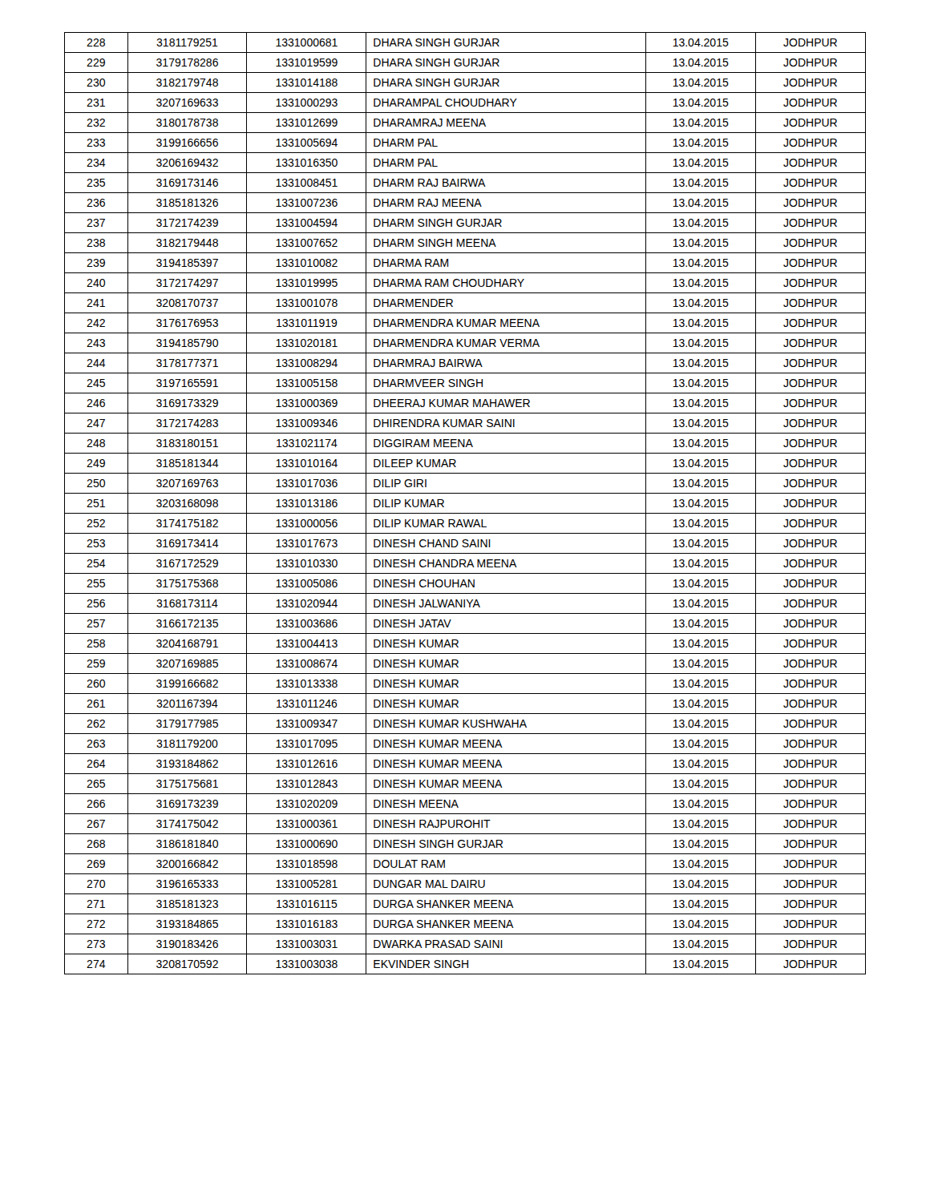| 228 | 3181179251 | 1331000681 | DHARA SINGH GURJAR | 13.04.2015 | JODHPUR |
| 229 | 3179178286 | 1331019599 | DHARA SINGH GURJAR | 13.04.2015 | JODHPUR |
| 230 | 3182179748 | 1331014188 | DHARA SINGH GURJAR | 13.04.2015 | JODHPUR |
| 231 | 3207169633 | 1331000293 | DHARAMPAL CHOUDHARY | 13.04.2015 | JODHPUR |
| 232 | 3180178738 | 1331012699 | DHARAMRAJ MEENA | 13.04.2015 | JODHPUR |
| 233 | 3199166656 | 1331005694 | DHARM PAL | 13.04.2015 | JODHPUR |
| 234 | 3206169432 | 1331016350 | DHARM PAL | 13.04.2015 | JODHPUR |
| 235 | 3169173146 | 1331008451 | DHARM RAJ BAIRWA | 13.04.2015 | JODHPUR |
| 236 | 3185181326 | 1331007236 | DHARM RAJ MEENA | 13.04.2015 | JODHPUR |
| 237 | 3172174239 | 1331004594 | DHARM SINGH GURJAR | 13.04.2015 | JODHPUR |
| 238 | 3182179448 | 1331007652 | DHARM SINGH MEENA | 13.04.2015 | JODHPUR |
| 239 | 3194185397 | 1331010082 | DHARMA RAM | 13.04.2015 | JODHPUR |
| 240 | 3172174297 | 1331019995 | DHARMA RAM CHOUDHARY | 13.04.2015 | JODHPUR |
| 241 | 3208170737 | 1331001078 | DHARMENDER | 13.04.2015 | JODHPUR |
| 242 | 3176176953 | 1331011919 | DHARMENDRA KUMAR MEENA | 13.04.2015 | JODHPUR |
| 243 | 3194185790 | 1331020181 | DHARMENDRA KUMAR VERMA | 13.04.2015 | JODHPUR |
| 244 | 3178177371 | 1331008294 | DHARMRAJ BAIRWA | 13.04.2015 | JODHPUR |
| 245 | 3197165591 | 1331005158 | DHARMVEER SINGH | 13.04.2015 | JODHPUR |
| 246 | 3169173329 | 1331000369 | DHEERAJ KUMAR MAHAWER | 13.04.2015 | JODHPUR |
| 247 | 3172174283 | 1331009346 | DHIRENDRA KUMAR SAINI | 13.04.2015 | JODHPUR |
| 248 | 3183180151 | 1331021174 | DIGGIRAM MEENA | 13.04.2015 | JODHPUR |
| 249 | 3185181344 | 1331010164 | DILEEP KUMAR | 13.04.2015 | JODHPUR |
| 250 | 3207169763 | 1331017036 | DILIP GIRI | 13.04.2015 | JODHPUR |
| 251 | 3203168098 | 1331013186 | DILIP KUMAR | 13.04.2015 | JODHPUR |
| 252 | 3174175182 | 1331000056 | DILIP KUMAR RAWAL | 13.04.2015 | JODHPUR |
| 253 | 3169173414 | 1331017673 | DINESH CHAND SAINI | 13.04.2015 | JODHPUR |
| 254 | 3167172529 | 1331010330 | DINESH CHANDRA MEENA | 13.04.2015 | JODHPUR |
| 255 | 3175175368 | 1331005086 | DINESH CHOUHAN | 13.04.2015 | JODHPUR |
| 256 | 3168173114 | 1331020944 | DINESH JALWANIYA | 13.04.2015 | JODHPUR |
| 257 | 3166172135 | 1331003686 | DINESH JATAV | 13.04.2015 | JODHPUR |
| 258 | 3204168791 | 1331004413 | DINESH KUMAR | 13.04.2015 | JODHPUR |
| 259 | 3207169885 | 1331008674 | DINESH KUMAR | 13.04.2015 | JODHPUR |
| 260 | 3199166682 | 1331013338 | DINESH KUMAR | 13.04.2015 | JODHPUR |
| 261 | 3201167394 | 1331011246 | DINESH KUMAR | 13.04.2015 | JODHPUR |
| 262 | 3179177985 | 1331009347 | DINESH KUMAR KUSHWAHA | 13.04.2015 | JODHPUR |
| 263 | 3181179200 | 1331017095 | DINESH KUMAR MEENA | 13.04.2015 | JODHPUR |
| 264 | 3193184862 | 1331012616 | DINESH KUMAR MEENA | 13.04.2015 | JODHPUR |
| 265 | 3175175681 | 1331012843 | DINESH KUMAR MEENA | 13.04.2015 | JODHPUR |
| 266 | 3169173239 | 1331020209 | DINESH MEENA | 13.04.2015 | JODHPUR |
| 267 | 3174175042 | 1331000361 | DINESH RAJPUROHIT | 13.04.2015 | JODHPUR |
| 268 | 3186181840 | 1331000690 | DINESH SINGH GURJAR | 13.04.2015 | JODHPUR |
| 269 | 3200166842 | 1331018598 | DOULAT RAM | 13.04.2015 | JODHPUR |
| 270 | 3196165333 | 1331005281 | DUNGAR MAL DAIRU | 13.04.2015 | JODHPUR |
| 271 | 3185181323 | 1331016115 | DURGA SHANKER MEENA | 13.04.2015 | JODHPUR |
| 272 | 3193184865 | 1331016183 | DURGA SHANKER MEENA | 13.04.2015 | JODHPUR |
| 273 | 3190183426 | 1331003031 | DWARKA PRASAD SAINI | 13.04.2015 | JODHPUR |
| 274 | 3208170592 | 1331003038 | EKVINDER SINGH | 13.04.2015 | JODHPUR |